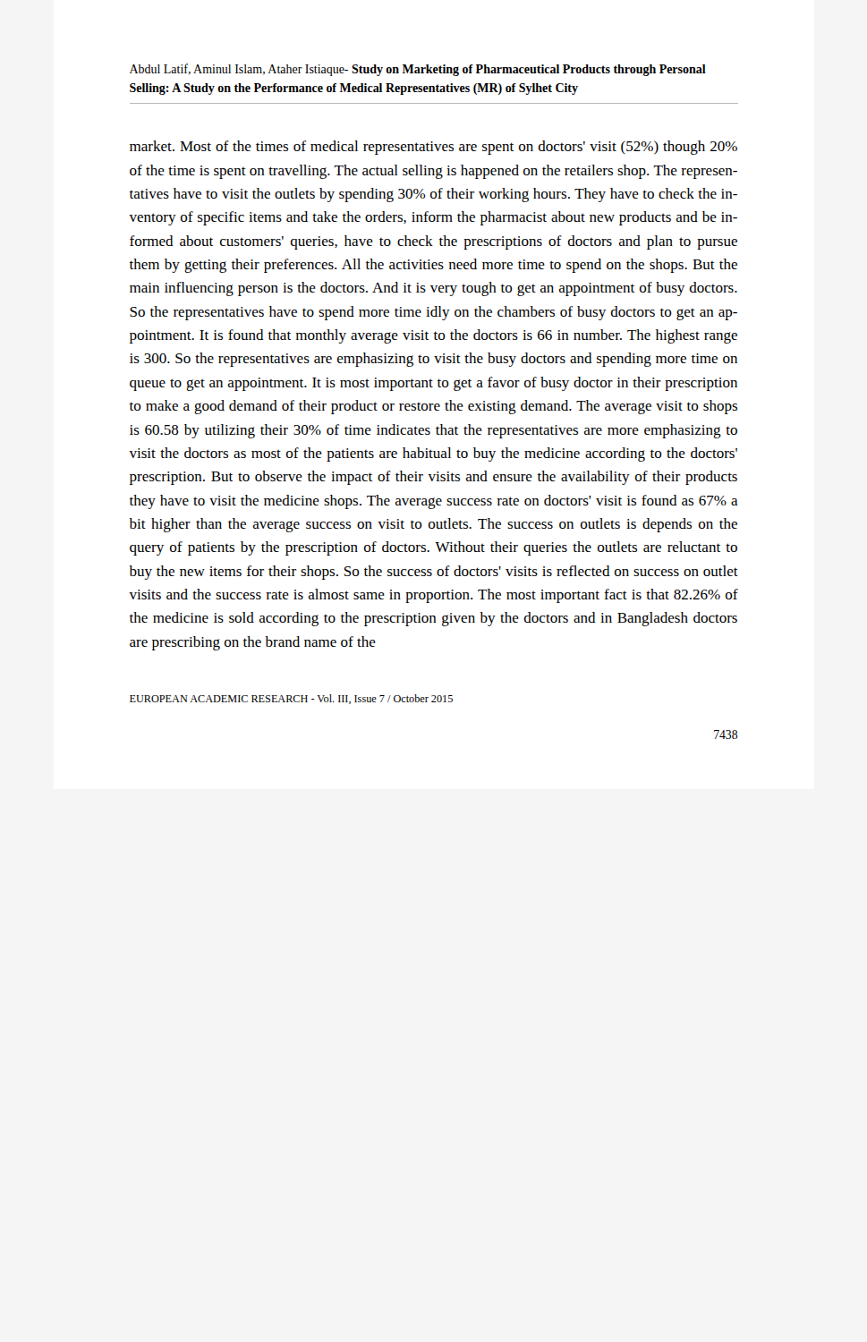Abdul Latif, Aminul Islam, Ataher Istiaque- Study on Marketing of Pharmaceutical Products through Personal Selling: A Study on the Performance of Medical Representatives (MR) of Sylhet City
market. Most of the times of medical representatives are spent on doctors' visit (52%) though 20% of the time is spent on travelling. The actual selling is happened on the retailers shop. The representatives have to visit the outlets by spending 30% of their working hours. They have to check the inventory of specific items and take the orders, inform the pharmacist about new products and be informed about customers' queries, have to check the prescriptions of doctors and plan to pursue them by getting their preferences. All the activities need more time to spend on the shops. But the main influencing person is the doctors. And it is very tough to get an appointment of busy doctors. So the representatives have to spend more time idly on the chambers of busy doctors to get an appointment. It is found that monthly average visit to the doctors is 66 in number. The highest range is 300. So the representatives are emphasizing to visit the busy doctors and spending more time on queue to get an appointment. It is most important to get a favor of busy doctor in their prescription to make a good demand of their product or restore the existing demand. The average visit to shops is 60.58 by utilizing their 30% of time indicates that the representatives are more emphasizing to visit the doctors as most of the patients are habitual to buy the medicine according to the doctors' prescription. But to observe the impact of their visits and ensure the availability of their products they have to visit the medicine shops. The average success rate on doctors' visit is found as 67% a bit higher than the average success on visit to outlets. The success on outlets is depends on the query of patients by the prescription of doctors. Without their queries the outlets are reluctant to buy the new items for their shops. So the success of doctors' visits is reflected on success on outlet visits and the success rate is almost same in proportion. The most important fact is that 82.26% of the medicine is sold according to the prescription given by the doctors and in Bangladesh doctors are prescribing on the brand name of the
EUROPEAN ACADEMIC RESEARCH - Vol. III, Issue 7 / October 2015
7438